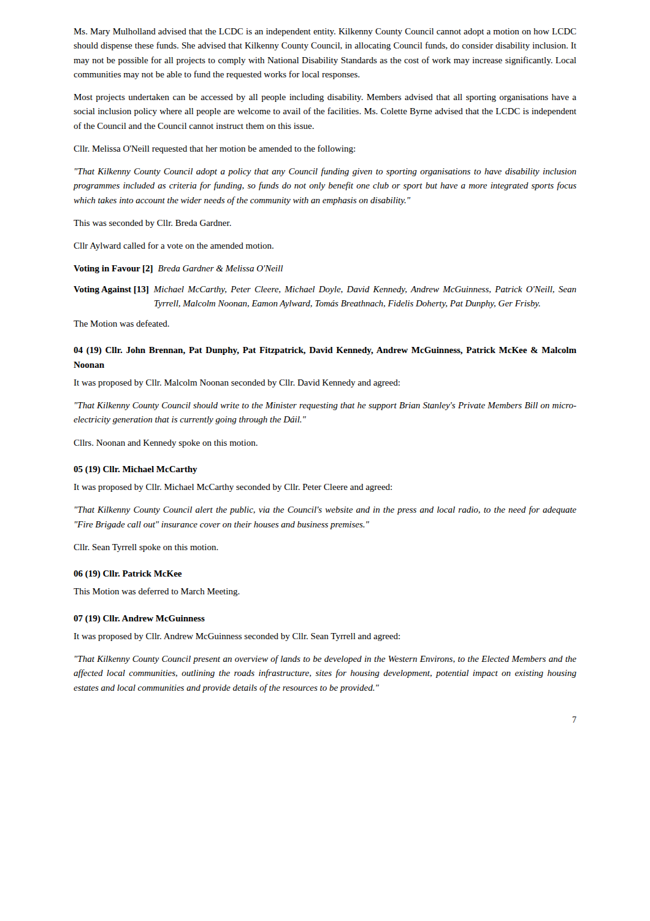Ms. Mary Mulholland advised that the LCDC is an independent entity. Kilkenny County Council cannot adopt a motion on how LCDC should dispense these funds. She advised that Kilkenny County Council, in allocating Council funds, do consider disability inclusion. It may not be possible for all projects to comply with National Disability Standards as the cost of work may increase significantly. Local communities may not be able to fund the requested works for local responses.
Most projects undertaken can be accessed by all people including disability. Members advised that all sporting organisations have a social inclusion policy where all people are welcome to avail of the facilities. Ms. Colette Byrne advised that the LCDC is independent of the Council and the Council cannot instruct them on this issue.
Cllr. Melissa O'Neill requested that her motion be amended to the following:
"That Kilkenny County Council adopt a policy that any Council funding given to sporting organisations to have disability inclusion programmes included as criteria for funding, so funds do not only benefit one club or sport but have a more integrated sports focus which takes into account the wider needs of the community with an emphasis on disability."
This was seconded by Cllr. Breda Gardner.
Cllr Aylward called for a vote on the amended motion.
Voting in Favour [2] Breda Gardner & Melissa O'Neill
Voting Against [13] Michael McCarthy, Peter Cleere, Michael Doyle, David Kennedy, Andrew McGuinness, Patrick O'Neill, Sean Tyrrell, Malcolm Noonan, Eamon Aylward, Tomás Breathnach, Fidelis Doherty, Pat Dunphy, Ger Frisby.
The Motion was defeated.
04 (19) Cllr. John Brennan, Pat Dunphy, Pat Fitzpatrick, David Kennedy, Andrew McGuinness, Patrick McKee & Malcolm Noonan
It was proposed by Cllr. Malcolm Noonan seconded by Cllr. David Kennedy and agreed:
"That Kilkenny County Council should write to the Minister requesting that he support Brian Stanley's Private Members Bill on micro-electricity generation that is currently going through the Dáil."
Cllrs. Noonan and Kennedy spoke on this motion.
05 (19) Cllr. Michael McCarthy
It was proposed by Cllr. Michael McCarthy seconded by Cllr. Peter Cleere and agreed:
"That Kilkenny County Council alert the public, via the Council's website and in the press and local radio, to the need for adequate "Fire Brigade call out" insurance cover on their houses and business premises."
Cllr. Sean Tyrrell spoke on this motion.
06 (19) Cllr. Patrick McKee
This Motion was deferred to March Meeting.
07 (19) Cllr. Andrew McGuinness
It was proposed by Cllr. Andrew McGuinness seconded by Cllr. Sean Tyrrell and agreed:
"That Kilkenny County Council present an overview of lands to be developed in the Western Environs, to the Elected Members and the affected local communities, outlining the roads infrastructure, sites for housing development, potential impact on existing housing estates and local communities and provide details of the resources to be provided."
7